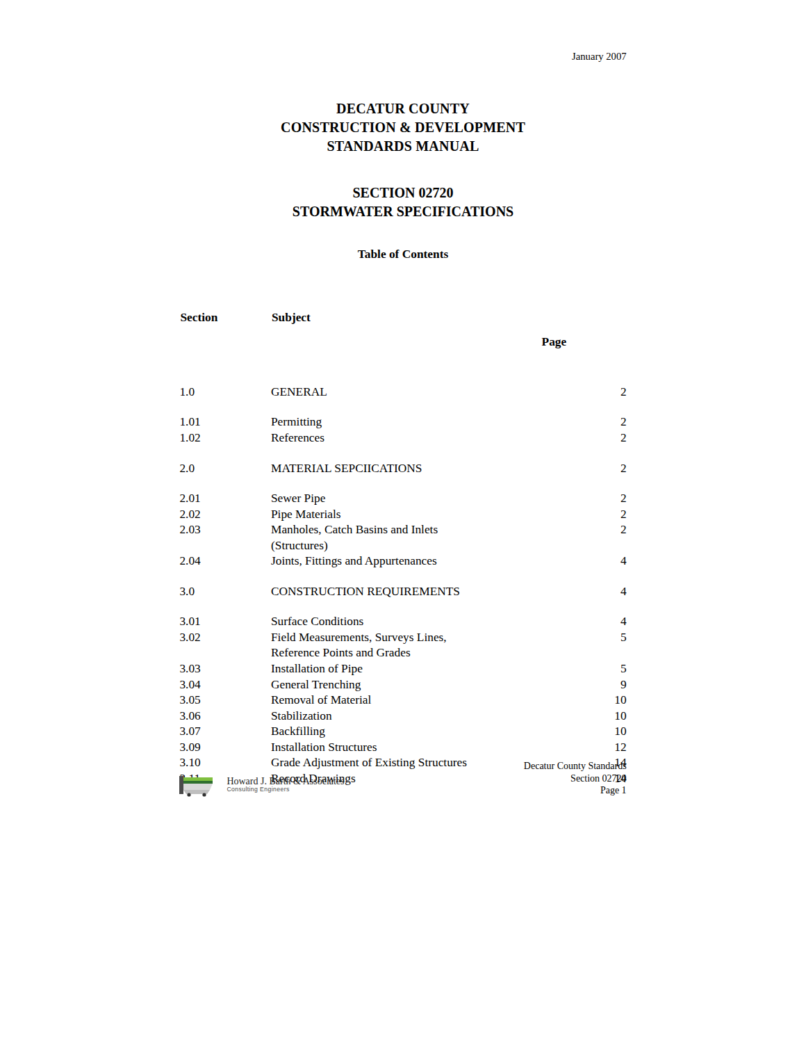January 2007
DECATUR COUNTY
CONSTRUCTION & DEVELOPMENT
STANDARDS MANUAL
SECTION 02720
STORMWATER SPECIFICATIONS
Table of Contents
| Section | Subject | Page |
| --- | --- | --- |
| 1.0 | GENERAL | 2 |
| 1.01 | Permitting | 2 |
| 1.02 | References | 2 |
| 2.0 | MATERIAL SEPCIICATIONS | 2 |
| 2.01 | Sewer Pipe | 2 |
| 2.02 | Pipe Materials | 2 |
| 2.03 | Manholes, Catch Basins and Inlets (Structures) | 2 |
| 2.04 | Joints, Fittings and Appurtenances | 4 |
| 3.0 | CONSTRUCTION REQUIREMENTS | 4 |
| 3.01 | Surface Conditions | 4 |
| 3.02 | Field Measurements, Surveys Lines, Reference Points and Grades | 5 |
| 3.03 | Installation of Pipe | 5 |
| 3.04 | General Trenching | 9 |
| 3.05 | Removal of Material | 10 |
| 3.06 | Stabilization | 10 |
| 3.07 | Backfilling | 10 |
| 3.09 | Installation Structures | 12 |
| 3.10 | Grade Adjustment of Existing Structures | 14 |
| 3.11 | Record Drawings | 14 |
Howard J. Barth & Associates
Consulting Engineers
Decatur County Standards
Section 02720
Page 1